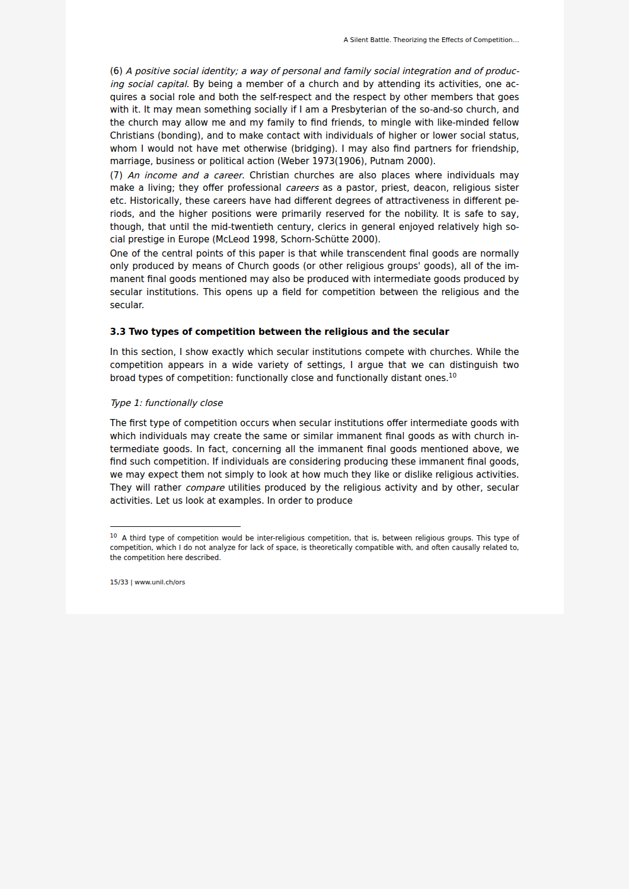A Silent Battle. Theorizing the Effects of Competition…
(6) A positive social identity; a way of personal and family social integration and of producing social capital. By being a member of a church and by attending its activities, one acquires a social role and both the self-respect and the respect by other members that goes with it. It may mean something socially if I am a Presbyterian of the so-and-so church, and the church may allow me and my family to find friends, to mingle with like-minded fellow Christians (bonding), and to make contact with individuals of higher or lower social status, whom I would not have met otherwise (bridging). I may also find partners for friendship, marriage, business or political action (Weber 1973(1906), Putnam 2000).
(7) An income and a career. Christian churches are also places where individuals may make a living; they offer professional careers as a pastor, priest, deacon, religious sister etc. Historically, these careers have had different degrees of attractiveness in different periods, and the higher positions were primarily reserved for the nobility. It is safe to say, though, that until the mid-twentieth century, clerics in general enjoyed relatively high social prestige in Europe (McLeod 1998, Schorn-Schütte 2000).
One of the central points of this paper is that while transcendent final goods are normally only produced by means of Church goods (or other religious groups' goods), all of the immanent final goods mentioned may also be produced with intermediate goods produced by secular institutions. This opens up a field for competition between the religious and the secular.
3.3 Two types of competition between the religious and the secular
In this section, I show exactly which secular institutions compete with churches. While the competition appears in a wide variety of settings, I argue that we can distinguish two broad types of competition: functionally close and functionally distant ones.10
Type 1: functionally close
The first type of competition occurs when secular institutions offer intermediate goods with which individuals may create the same or similar immanent final goods as with church intermediate goods. In fact, concerning all the immanent final goods mentioned above, we find such competition. If individuals are considering producing these immanent final goods, we may expect them not simply to look at how much they like or dislike religious activities. They will rather compare utilities produced by the religious activity and by other, secular activities. Let us look at examples. In order to produce
10 A third type of competition would be inter-religious competition, that is, between religious groups. This type of competition, which I do not analyze for lack of space, is theoretically compatible with, and often causally related to, the competition here described.
15/33 | www.unil.ch/ors